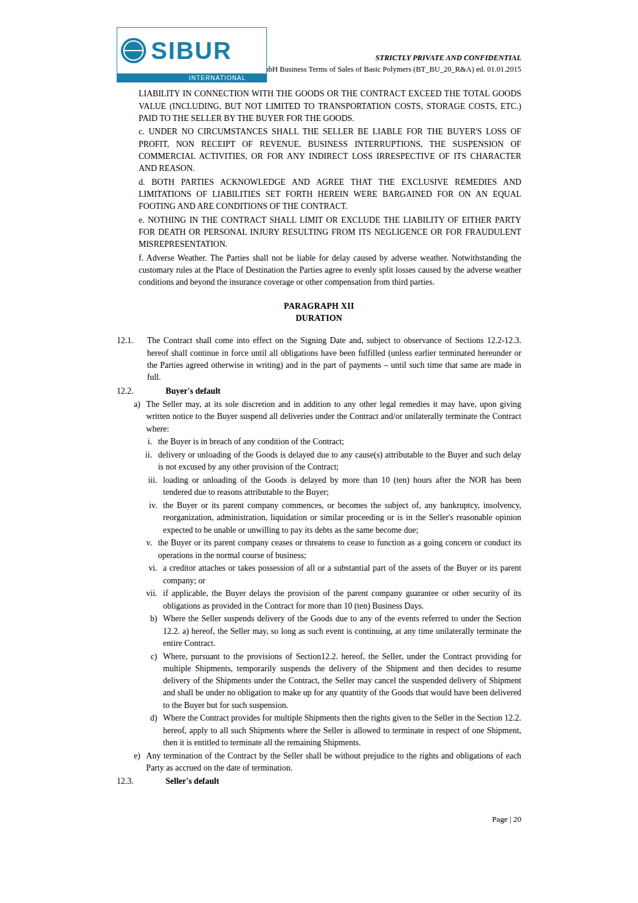SIBUR
INTERNATIONAL
STRICTLY PRIVATE AND CONFIDENTIAL
SIBUR International GmbH Business Terms of Sales of Basic Polymers (BT_BU_20_R&A) ed. 01.01.2015
LIABILITY IN CONNECTION WITH THE GOODS OR THE CONTRACT EXCEED THE TOTAL GOODS VALUE (INCLUDING, BUT NOT LIMITED TO TRANSPORTATION COSTS, STORAGE COSTS, ETC.) PAID TO THE SELLER BY THE BUYER FOR THE GOODS.
c. UNDER NO CIRCUMSTANCES SHALL THE SELLER BE LIABLE FOR THE BUYER'S LOSS OF PROFIT, NON RECEIPT OF REVENUE, BUSINESS INTERRUPTIONS, THE SUSPENSION OF COMMERCIAL ACTIVITIES, OR FOR ANY INDIRECT LOSS IRRESPECTIVE OF ITS CHARACTER AND REASON.
d. BOTH PARTIES ACKNOWLEDGE AND AGREE THAT THE EXCLUSIVE REMEDIES AND LIMITATIONS OF LIABILITIES SET FORTH HEREIN WERE BARGAINED FOR ON AN EQUAL FOOTING AND ARE CONDITIONS OF THE CONTRACT.
e. NOTHING IN THE CONTRACT SHALL LIMIT OR EXCLUDE THE LIABILITY OF EITHER PARTY FOR DEATH OR PERSONAL INJURY RESULTING FROM ITS NEGLIGENCE OR FOR FRAUDULENT MISREPRESENTATION.
f. Adverse Weather. The Parties shall not be liable for delay caused by adverse weather. Notwithstanding the customary rules at the Place of Destination the Parties agree to evenly split losses caused by the adverse weather conditions and beyond the insurance coverage or other compensation from third parties.
PARAGRAPH XII
DURATION
12.1.
The Contract shall come into effect on the Signing Date and, subject to observance of Sections 12.2-12.3. hereof shall continue in force until all obligations have been fulfilled (unless earlier terminated hereunder or the Parties agreed otherwise in writing) and in the part of payments – until such time that same are made in full.
12.2.
Buyer's default
a)
The Seller may, at its sole discretion and in addition to any other legal remedies it may have, upon giving written notice to the Buyer suspend all deliveries under the Contract and/or unilaterally terminate the Contract where:
i.
the Buyer is in breach of any condition of the Contract;
ii.
delivery or unloading of the Goods is delayed due to any cause(s) attributable to the Buyer and such delay is not excused by any other provision of the Contract;
iii.
loading or unloading of the Goods is delayed by more than 10 (ten) hours after the NOR has been tendered due to reasons attributable to the Buyer;
iv.
the Buyer or its parent company commences, or becomes the subject of, any bankruptcy, insolvency, reorganization, administration, liquidation or similar proceeding or is in the Seller's reasonable opinion expected to be unable or unwilling to pay its debts as the same become due;
v.
the Buyer or its parent company ceases or threatens to cease to function as a going concern or conduct its operations in the normal course of business;
vi.
a creditor attaches or takes possession of all or a substantial part of the assets of the Buyer or its parent company; or
vii.
if applicable, the Buyer delays the provision of the parent company guarantee or other security of its obligations as provided in the Contract for more than 10 (ten) Business Days.
b)
Where the Seller suspends delivery of the Goods due to any of the events referred to under the Section 12.2. a) hereof, the Seller may, so long as such event is continuing, at any time unilaterally terminate the entire Contract.
c)
Where, pursuant to the provisions of Section12.2. hereof, the Seller, under the Contract providing for multiple Shipments, temporarily suspends the delivery of the Shipment and then decides to resume delivery of the Shipments under the Contract, the Seller may cancel the suspended delivery of Shipment and shall be under no obligation to make up for any quantity of the Goods that would have been delivered to the Buyer but for such suspension.
d)
Where the Contract provides for multiple Shipments then the rights given to the Seller in the Section 12.2. hereof, apply to all such Shipments where the Seller is allowed to terminate in respect of one Shipment, then it is entitled to terminate all the remaining Shipments.
e)
Any termination of the Contract by the Seller shall be without prejudice to the rights and obligations of each Party as accrued on the date of termination.
12.3.
Seller's default
Page | 20